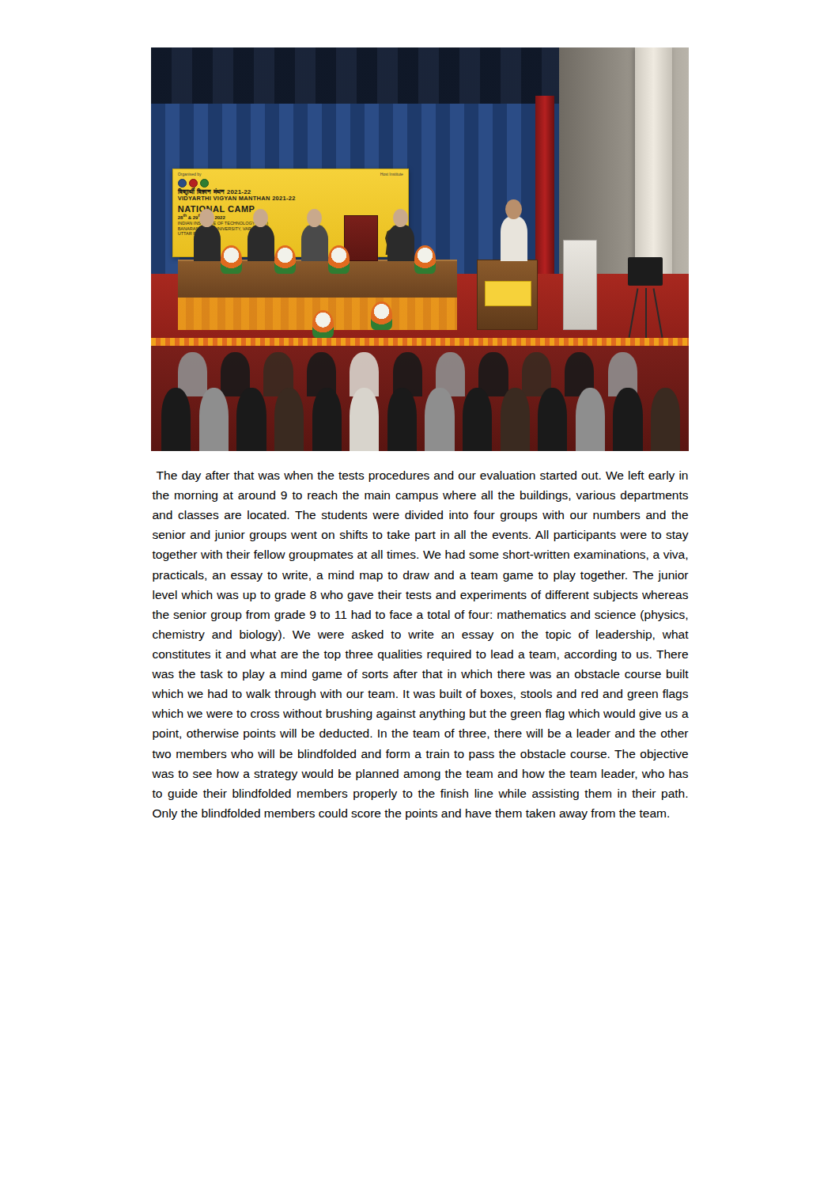Organised by Host Institute
विद्यार्थी विज्ञान मंथन 2021-22
VIDYARTHI VIGYAN MANTHAN 2021-22
NATIONAL CAMP
28th & 29th May, 2022
INDIAN INSTITUTE OF TECHNOLOGY (BHU)
BANARAS HINDU UNIVERSITY, VARANASI
UTTAR PRADESH
The day after that was when the tests procedures and our evaluation started out. We left early in the morning at around 9 to reach the main campus where all the buildings, various departments and classes are located. The students were divided into four groups with our numbers and the senior and junior groups went on shifts to take part in all the events. All participants were to stay together with their fellow groupmates at all times. We had some short-written examinations, a viva, practicals, an essay to write, a mind map to draw and a team game to play together. The junior level which was up to grade 8 who gave their tests and experiments of different subjects whereas the senior group from grade 9 to 11 had to face a total of four: mathematics and science (physics, chemistry and biology). We were asked to write an essay on the topic of leadership, what constitutes it and what are the top three qualities required to lead a team, according to us. There was the task to play a mind game of sorts after that in which there was an obstacle course built which we had to walk through with our team. It was built of boxes, stools and red and green flags which we were to cross without brushing against anything but the green flag which would give us a point, otherwise points will be deducted. In the team of three, there will be a leader and the other two members who will be blindfolded and form a train to pass the obstacle course. The objective was to see how a strategy would be planned among the team and how the team leader, who has to guide their blindfolded members properly to the finish line while assisting them in their path. Only the blindfolded members could score the points and have them taken away from the team.